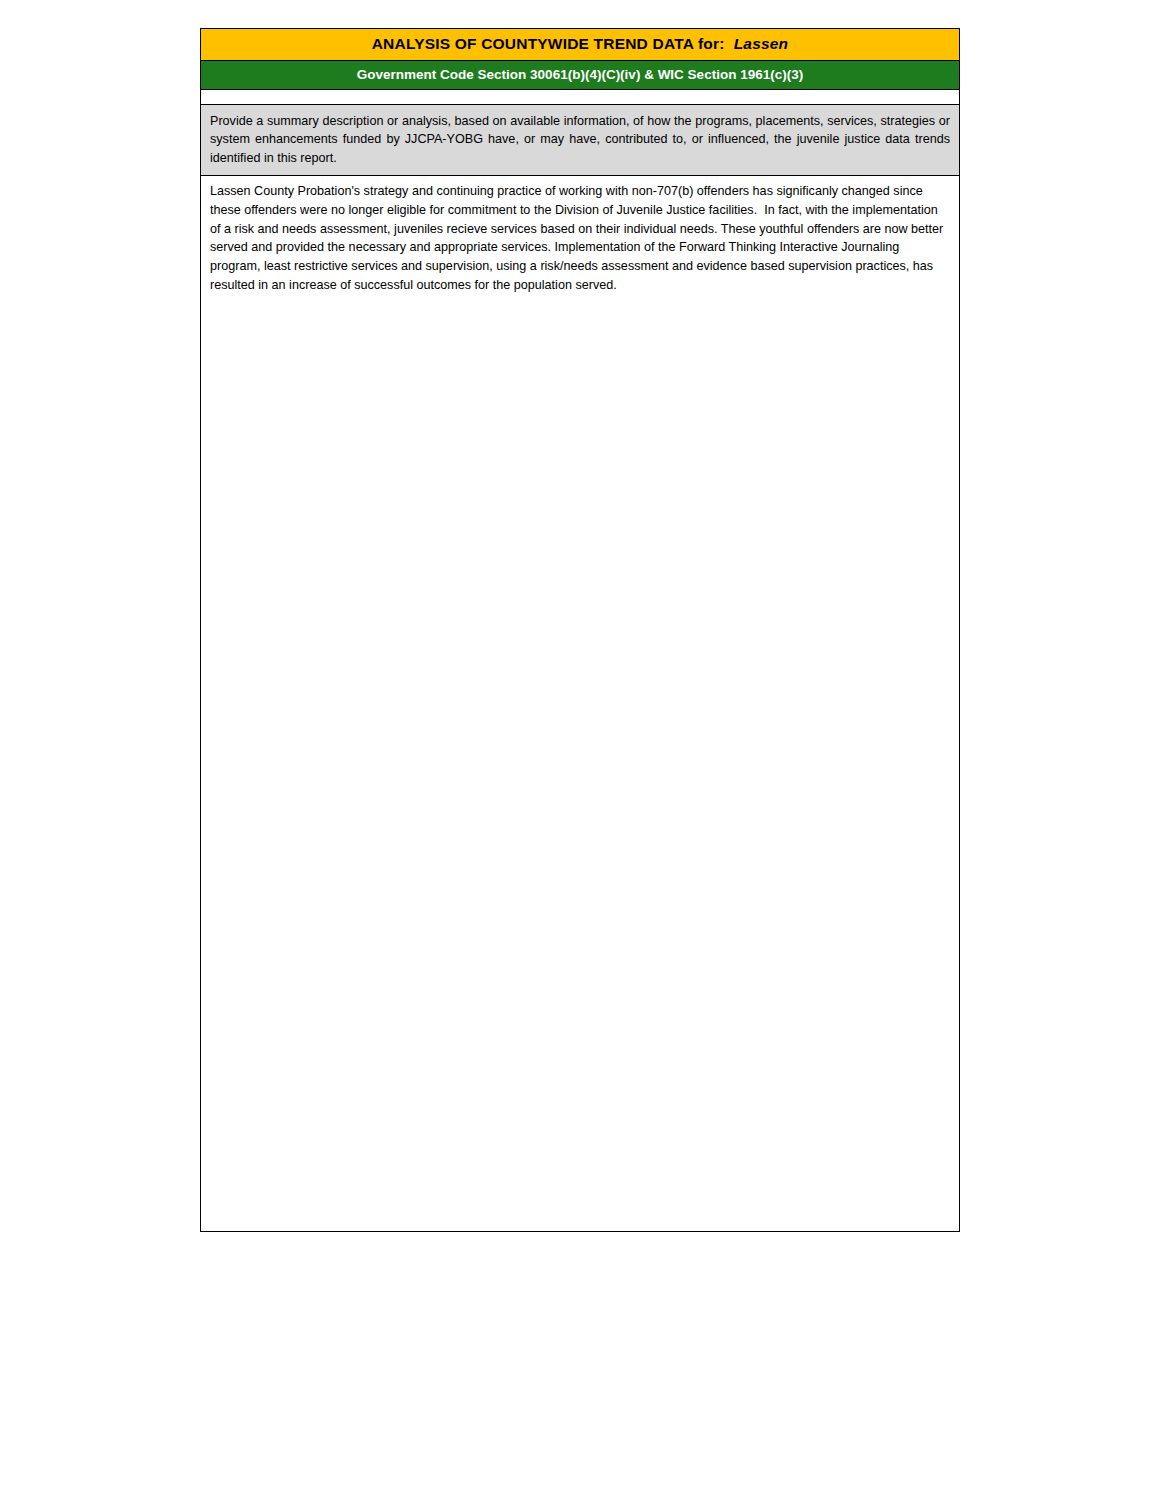| ANALYSIS OF COUNTYWIDE TREND DATA for: Lassen |
| Government Code Section 30061(b)(4)(C)(iv) & WIC Section 1961(c)(3) |
| Provide a summary description or analysis, based on available information, of how the programs, placements, services, strategies or system enhancements funded by JJCPA-YOBG have, or may have, contributed to, or influenced, the juvenile justice data trends identified in this report. |
| Lassen County Probation's strategy and continuing practice of working with non-707(b) offenders has significanly changed since these offenders were no longer eligible for commitment to the Division of Juvenile Justice facilities. In fact, with the implementation of a risk and needs assessment, juveniles recieve services based on their individual needs. These youthful offenders are now better served and provided the necessary and appropriate services. Implementation of the Forward Thinking Interactive Journaling program, least restrictive services and supervision, using a risk/needs assessment and evidence based supervision practices, has resulted in an increase of successful outcomes for the population served. |